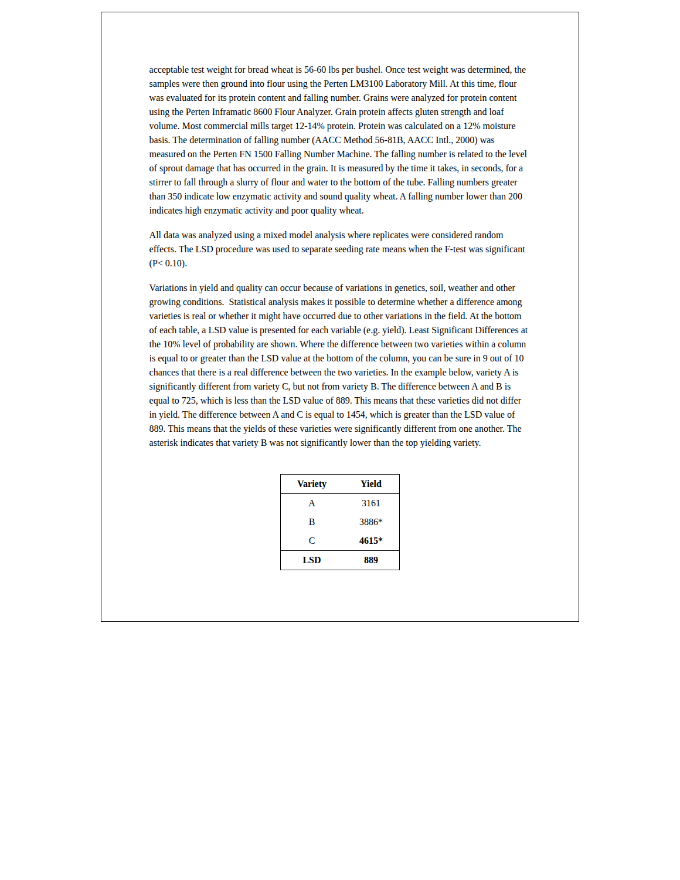acceptable test weight for bread wheat is 56-60 lbs per bushel. Once test weight was determined, the samples were then ground into flour using the Perten LM3100 Laboratory Mill. At this time, flour was evaluated for its protein content and falling number. Grains were analyzed for protein content using the Perten Inframatic 8600 Flour Analyzer. Grain protein affects gluten strength and loaf volume. Most commercial mills target 12-14% protein. Protein was calculated on a 12% moisture basis. The determination of falling number (AACC Method 56-81B, AACC Intl., 2000) was measured on the Perten FN 1500 Falling Number Machine. The falling number is related to the level of sprout damage that has occurred in the grain. It is measured by the time it takes, in seconds, for a stirrer to fall through a slurry of flour and water to the bottom of the tube. Falling numbers greater than 350 indicate low enzymatic activity and sound quality wheat. A falling number lower than 200 indicates high enzymatic activity and poor quality wheat.
All data was analyzed using a mixed model analysis where replicates were considered random effects. The LSD procedure was used to separate seeding rate means when the F-test was significant (P< 0.10).
Variations in yield and quality can occur because of variations in genetics, soil, weather and other growing conditions. Statistical analysis makes it possible to determine whether a difference among varieties is real or whether it might have occurred due to other variations in the field. At the bottom of each table, a LSD value is presented for each variable (e.g. yield). Least Significant Differences at the 10% level of probability are shown. Where the difference between two varieties within a column is equal to or greater than the LSD value at the bottom of the column, you can be sure in 9 out of 10 chances that there is a real difference between the two varieties. In the example below, variety A is significantly different from variety C, but not from variety B. The difference between A and B is equal to 725, which is less than the LSD value of 889. This means that these varieties did not differ in yield. The difference between A and C is equal to 1454, which is greater than the LSD value of 889. This means that the yields of these varieties were significantly different from one another. The asterisk indicates that variety B was not significantly lower than the top yielding variety.
| Variety | Yield |
| --- | --- |
| A | 3161 |
| B | 3886* |
| C | 4615* |
| LSD | 889 |